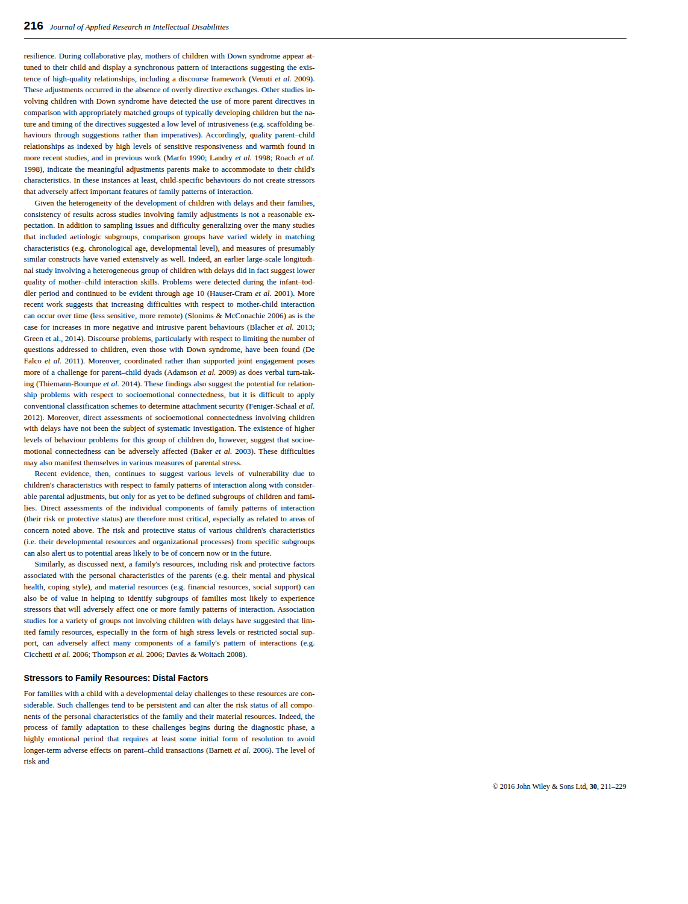216 Journal of Applied Research in Intellectual Disabilities
resilience. During collaborative play, mothers of children with Down syndrome appear attuned to their child and display a synchronous pattern of interactions suggesting the existence of high-quality relationships, including a discourse framework (Venuti et al. 2009). These adjustments occurred in the absence of overly directive exchanges. Other studies involving children with Down syndrome have detected the use of more parent directives in comparison with appropriately matched groups of typically developing children but the nature and timing of the directives suggested a low level of intrusiveness (e.g. scaffolding behaviours through suggestions rather than imperatives). Accordingly, quality parent–child relationships as indexed by high levels of sensitive responsiveness and warmth found in more recent studies, and in previous work (Marfo 1990; Landry et al. 1998; Roach et al. 1998), indicate the meaningful adjustments parents make to accommodate to their child's characteristics. In these instances at least, child-specific behaviours do not create stressors that adversely affect important features of family patterns of interaction.
Given the heterogeneity of the development of children with delays and their families, consistency of results across studies involving family adjustments is not a reasonable expectation. In addition to sampling issues and difficulty generalizing over the many studies that included aetiologic subgroups, comparison groups have varied widely in matching characteristics (e.g. chronological age, developmental level), and measures of presumably similar constructs have varied extensively as well. Indeed, an earlier large-scale longitudinal study involving a heterogeneous group of children with delays did in fact suggest lower quality of mother–child interaction skills. Problems were detected during the infant–toddler period and continued to be evident through age 10 (Hauser-Cram et al. 2001). More recent work suggests that increasing difficulties with respect to mother-child interaction can occur over time (less sensitive, more remote) (Slonims & McConachie 2006) as is the case for increases in more negative and intrusive parent behaviours (Blacher et al. 2013; Green et al., 2014). Discourse problems, particularly with respect to limiting the number of questions addressed to children, even those with Down syndrome, have been found (De Falco et al. 2011). Moreover, coordinated rather than supported joint engagement poses more of a challenge for parent–child dyads (Adamson et al. 2009) as does verbal turn-taking (Thiemann-Bourque et al. 2014). These findings also suggest the potential for relationship problems with respect to socioemotional connectedness, but it is difficult to apply conventional classification schemes to determine attachment security (Feniger-Schaal et al. 2012). Moreover, direct assessments of socioemotional connectedness involving children with delays have not been the subject of systematic investigation. The existence of higher levels of behaviour problems for this group of children do, however, suggest that socioemotional connectedness can be adversely affected (Baker et al. 2003). These difficulties may also manifest themselves in various measures of parental stress.
Recent evidence, then, continues to suggest various levels of vulnerability due to children's characteristics with respect to family patterns of interaction along with considerable parental adjustments, but only for as yet to be defined subgroups of children and families. Direct assessments of the individual components of family patterns of interaction (their risk or protective status) are therefore most critical, especially as related to areas of concern noted above. The risk and protective status of various children's characteristics (i.e. their developmental resources and organizational processes) from specific subgroups can also alert us to potential areas likely to be of concern now or in the future.
Similarly, as discussed next, a family's resources, including risk and protective factors associated with the personal characteristics of the parents (e.g. their mental and physical health, coping style), and material resources (e.g. financial resources, social support) can also be of value in helping to identify subgroups of families most likely to experience stressors that will adversely affect one or more family patterns of interaction. Association studies for a variety of groups not involving children with delays have suggested that limited family resources, especially in the form of high stress levels or restricted social support, can adversely affect many components of a family's pattern of interactions (e.g. Cicchetti et al. 2006; Thompson et al. 2006; Davies & Woitach 2008).
Stressors to Family Resources: Distal Factors
For families with a child with a developmental delay challenges to these resources are considerable. Such challenges tend to be persistent and can alter the risk status of all components of the personal characteristics of the family and their material resources. Indeed, the process of family adaptation to these challenges begins during the diagnostic phase, a highly emotional period that requires at least some initial form of resolution to avoid longer-term adverse effects on parent–child transactions (Barnett et al. 2006). The level of risk and
© 2016 John Wiley & Sons Ltd, 30, 211–229